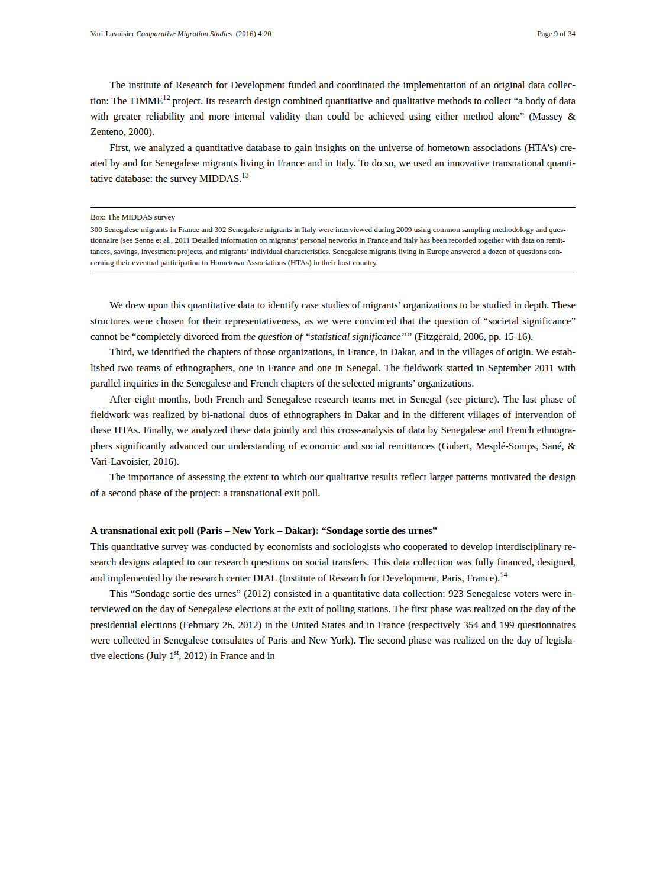Vari-Lavoisier Comparative Migration Studies (2016) 4:20
Page 9 of 34
The institute of Research for Development funded and coordinated the implementation of an original data collection: The TIMME12 project. Its research design combined quantitative and qualitative methods to collect “a body of data with greater reliability and more internal validity than could be achieved using either method alone” (Massey & Zenteno, 2000).
First, we analyzed a quantitative database to gain insights on the universe of hometown associations (HTA’s) created by and for Senegalese migrants living in France and in Italy. To do so, we used an innovative transnational quantitative database: the survey MIDDAS.13
Box: The MIDDAS survey
300 Senegalese migrants in France and 302 Senegalese migrants in Italy were interviewed during 2009 using common sampling methodology and questionnaire (see Senne et al., 2011 Detailed information on migrants’ personal networks in France and Italy has been recorded together with data on remittances, savings, investment projects, and migrants’ individual characteristics. Senegalese migrants living in Europe answered a dozen of questions concerning their eventual participation to Hometown Associations (HTAs) in their host country.
We drew upon this quantitative data to identify case studies of migrants’ organizations to be studied in depth. These structures were chosen for their representativeness, as we were convinced that the question of “societal significance” cannot be “completely divorced from the question of “statistical significance”” (Fitzgerald, 2006, pp. 15-16).
Third, we identified the chapters of those organizations, in France, in Dakar, and in the villages of origin. We established two teams of ethnographers, one in France and one in Senegal. The fieldwork started in September 2011 with parallel inquiries in the Senegalese and French chapters of the selected migrants’ organizations.
After eight months, both French and Senegalese research teams met in Senegal (see picture). The last phase of fieldwork was realized by bi-national duos of ethnographers in Dakar and in the different villages of intervention of these HTAs. Finally, we analyzed these data jointly and this cross-analysis of data by Senegalese and French ethnographers significantly advanced our understanding of economic and social remittances (Gubert, Mesplé-Somps, Sané, & Vari-Lavoisier, 2016).
The importance of assessing the extent to which our qualitative results reflect larger patterns motivated the design of a second phase of the project: a transnational exit poll.
A transnational exit poll (Paris – New York – Dakar): “Sondage sortie des urnes”
This quantitative survey was conducted by economists and sociologists who cooperated to develop interdisciplinary research designs adapted to our research questions on social transfers. This data collection was fully financed, designed, and implemented by the research center DIAL (Institute of Research for Development, Paris, France).14
This “Sondage sortie des urnes” (2012) consisted in a quantitative data collection: 923 Senegalese voters were interviewed on the day of Senegalese elections at the exit of polling stations. The first phase was realized on the day of the presidential elections (February 26, 2012) in the United States and in France (respectively 354 and 199 questionnaires were collected in Senegalese consulates of Paris and New York). The second phase was realized on the day of legislative elections (July 1st, 2012) in France and in